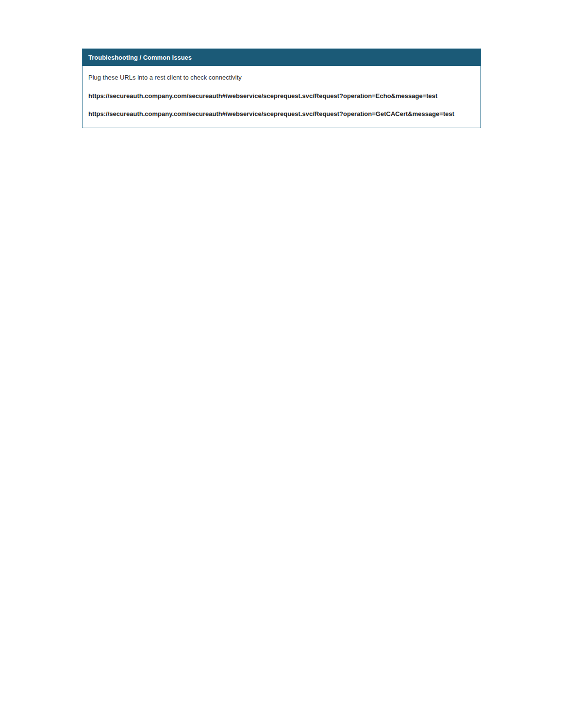Troubleshooting / Common Issues
Plug these URLs into a rest client to check connectivity
https://secureauth.company.com/secureauth#/webservice/sceprequest.svc/Request?operation=Echo&message=test
https://secureauth.company.com/secureauth#/webservice/sceprequest.svc/Request?operation=GetCACert&message=test